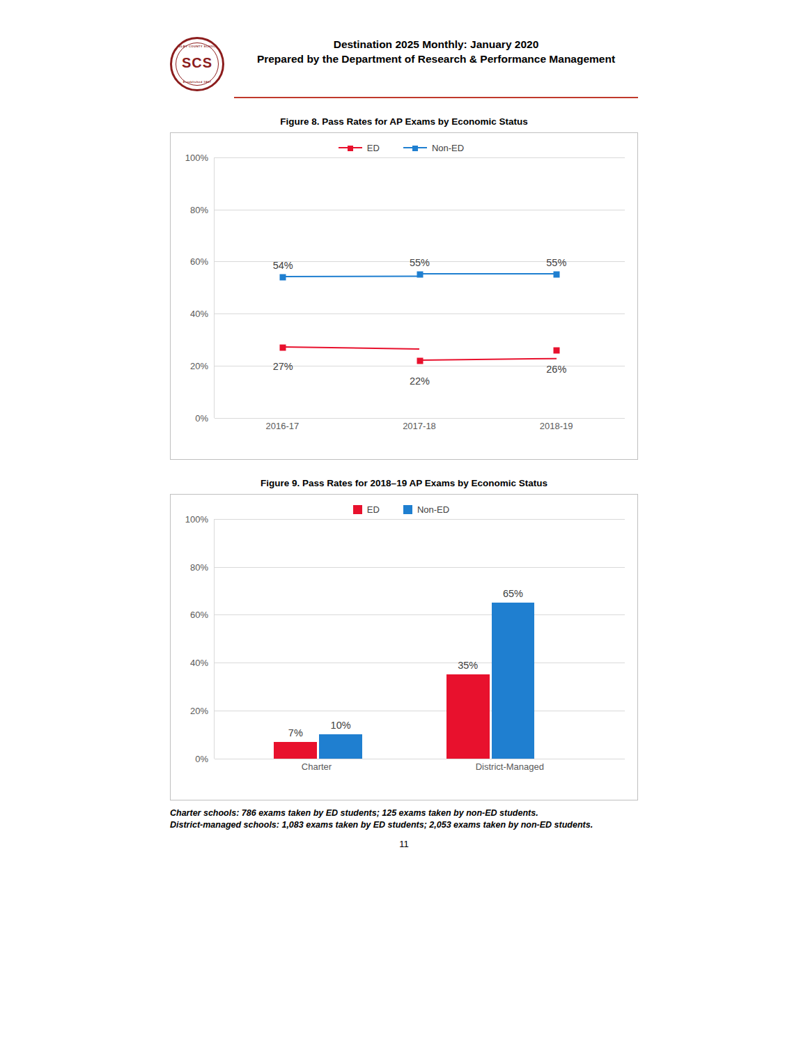SHELBY COUNTY SCHOOLS
SCS
Established 1867
Destination 2025 Monthly: January 2020
Prepared by the Department of Research & Performance Management
Figure 8. Pass Rates for AP Exams by Economic Status
ED
Non-ED
100% 80% 60% 40% 20% 0%
54%
55%
55%
27%
22%
26%
2016-17 2017-18 2018-19
Figure 9. Pass Rates for 2018–19 AP Exams by Economic Status
ED
Non-ED
100% 80% 60% 40% 20% 0%
7%
10%
35%
65%
Charter District-Managed
Charter schools: 786 exams taken by ED students; 125 exams taken by non-ED students.
District-managed schools: 1,083 exams taken by ED students; 2,053 exams taken by non-ED students.
11